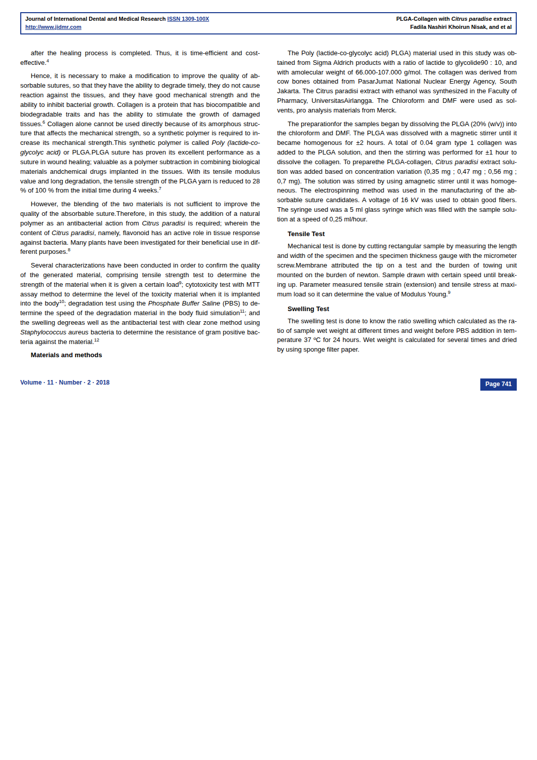Journal of International Dental and Medical Research ISSN 1309-100X
http://www.jidmr.com
PLGA-Collagen with Citrus paradise extract
Fadila Nashiri Khoirun Nisak, and et al
after the healing process is completed. Thus, it is time-efficient and cost-effective.4
Hence, it is necessary to make a modification to improve the quality of absorbable sutures, so that they have the ability to degrade timely, they do not cause reaction against the tissues, and they have good mechanical strength and the ability to inhibit bacterial growth. Collagen is a protein that has biocompatible and biodegradable traits and has the ability to stimulate the growth of damaged tissues.6 Collagen alone cannot be used directly because of its amorphous structure that affects the mechanical strength, so a synthetic polymer is required to increase its mechanical strength.This synthetic polymer is called Poly (lactide-co-glycolyc acid) or PLGA.PLGA suture has proven its excellent performance as a suture in wound healing; valuable as a polymer subtraction in combining biological materials andchemical drugs implanted in the tissues. With its tensile modulus value and long degradation, the tensile strength of the PLGA yarn is reduced to 28 % of 100 % from the initial time during 4 weeks.7
However, the blending of the two materials is not sufficient to improve the quality of the absorbable suture.Therefore, in this study, the addition of a natural polymer as an antibacterial action from Citrus paradisi is required; wherein the content of Citrus paradisi, namely, flavonoid has an active role in tissue response against bacteria. Many plants have been investigated for their beneficial use in different purposes.8
Several characterizations have been conducted in order to confirm the quality of the generated material, comprising tensile strength test to determine the strength of the material when it is given a certain load9; cytotoxicity test with MTT assay method to determine the level of the toxicity material when it is implanted into the body10; degradation test using the Phosphate Buffer Saline (PBS) to determine the speed of the degradation material in the body fluid simulation11; and the swelling degreeas well as the antibacterial test with clear zone method using Staphylococcus aureus bacteria to determine the resistance of gram positive bacteria against the material.12
Materials and methods
The Poly (lactide-co-glycolyc acid) PLGA) material used in this study was obtained from Sigma Aldrich products with a ratio of lactide to glycolide90 : 10, and with amolecular weight of 66.000-107.000 g/mol. The collagen was derived from cow bones obtained from PasarJumat National Nuclear Energy Agency, South Jakarta. The Citrus paradisi extract with ethanol was synthesized in the Faculty of Pharmacy, UniversitasAirlangga. The Chloroform and DMF were used as solvents, pro analysis materials from Merck.
The preparationfor the samples began by dissolving the PLGA (20% (w/v)) into the chloroform and DMF. The PLGA was dissolved with a magnetic stirrer until it became homogenous for ±2 hours. A total of 0.04 gram type 1 collagen was added to the PLGA solution, and then the stirring was performed for ±1 hour to dissolve the collagen. To preparethe PLGA-collagen, Citrus paradisi extract solution was added based on concentration variation (0,35 mg ; 0,47 mg ; 0,56 mg ; 0,7 mg). The solution was stirred by using amagnetic stirrer until it was homogeneous. The electrospinning method was used in the manufacturing of the absorbable suture candidates. A voltage of 16 kV was used to obtain good fibers. The syringe used was a 5 ml glass syringe which was filled with the sample solution at a speed of 0,25 ml/hour.
Tensile Test
Mechanical test is done by cutting rectangular sample by measuring the length and width of the specimen and the specimen thickness gauge with the micrometer screw.Membrane attributed the tip on a test and the burden of towing unit mounted on the burden of newton. Sample drawn with certain speed until breaking up. Parameter measured tensile strain (extension) and tensile stress at maximum load so it can determine the value of Modulus Young.9
Swelling Test
The swelling test is done to know the ratio swelling which calculated as the ratio of sample wet weight at different times and weight before PBS addition in temperature 37 ºC for 24 hours. Wet weight is calculated for several times and dried by using sponge filter paper.
Volume · 11 · Number · 2 · 2018
Page 741